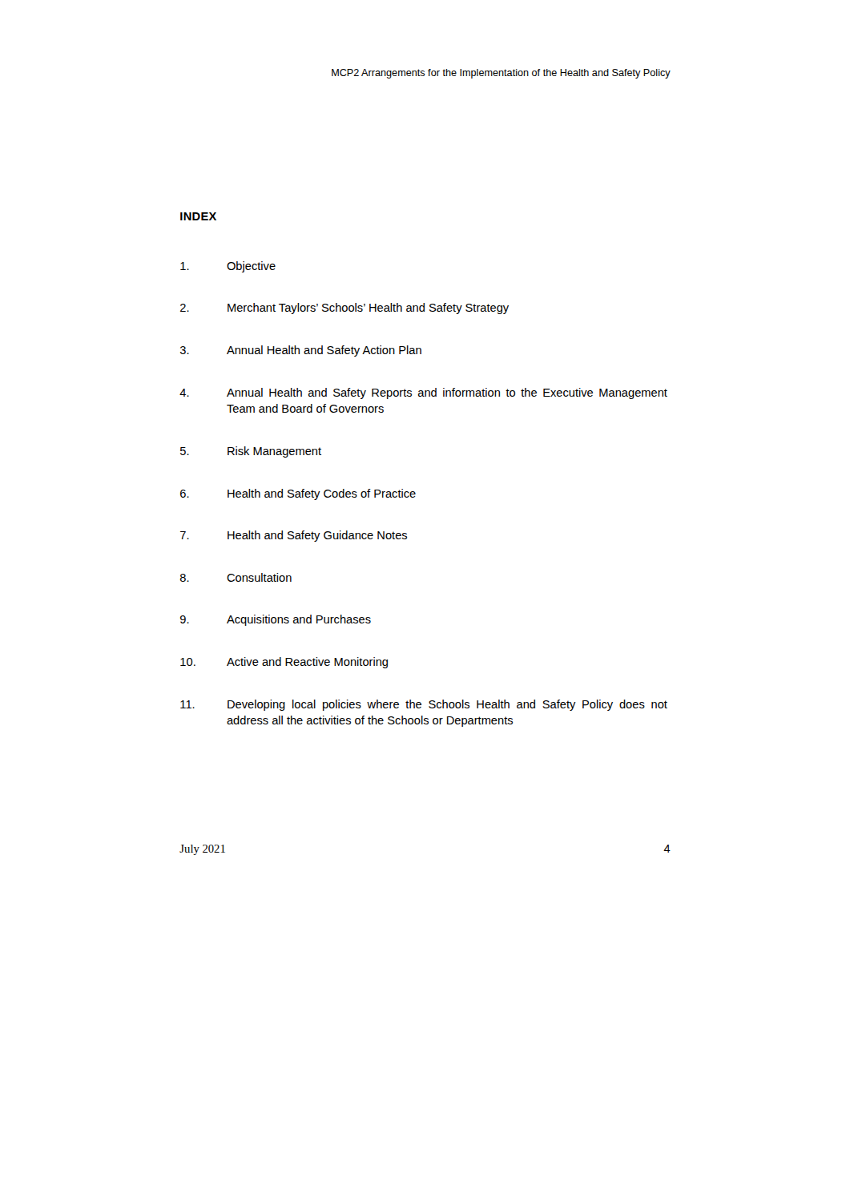MCP2 Arrangements for the Implementation of the Health and Safety Policy
INDEX
1. Objective
2. Merchant Taylors’ Schools’ Health and Safety Strategy
3. Annual Health and Safety Action Plan
4. Annual Health and Safety Reports and information to the Executive Management Team and Board of Governors
5. Risk Management
6. Health and Safety Codes of Practice
7. Health and Safety Guidance Notes
8. Consultation
9. Acquisitions and Purchases
10. Active and Reactive Monitoring
11. Developing local policies where the Schools Health and Safety Policy does not address all the activities of the Schools or Departments
July 2021 4